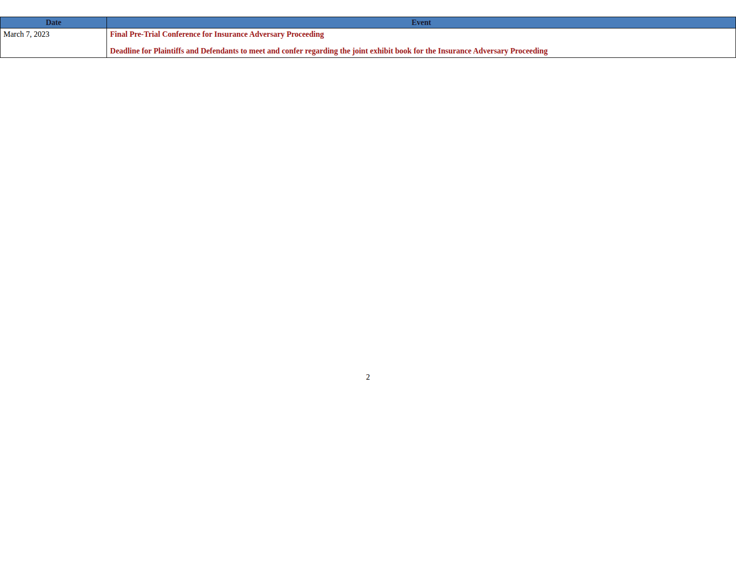| Date | Event |
| --- | --- |
| March 7, 2023 | Final Pre-Trial Conference for Insurance Adversary Proceeding Deadline for Plaintiffs and Defendants to meet and confer regarding the joint exhibit book for the Insurance Adversary Proceeding |
2